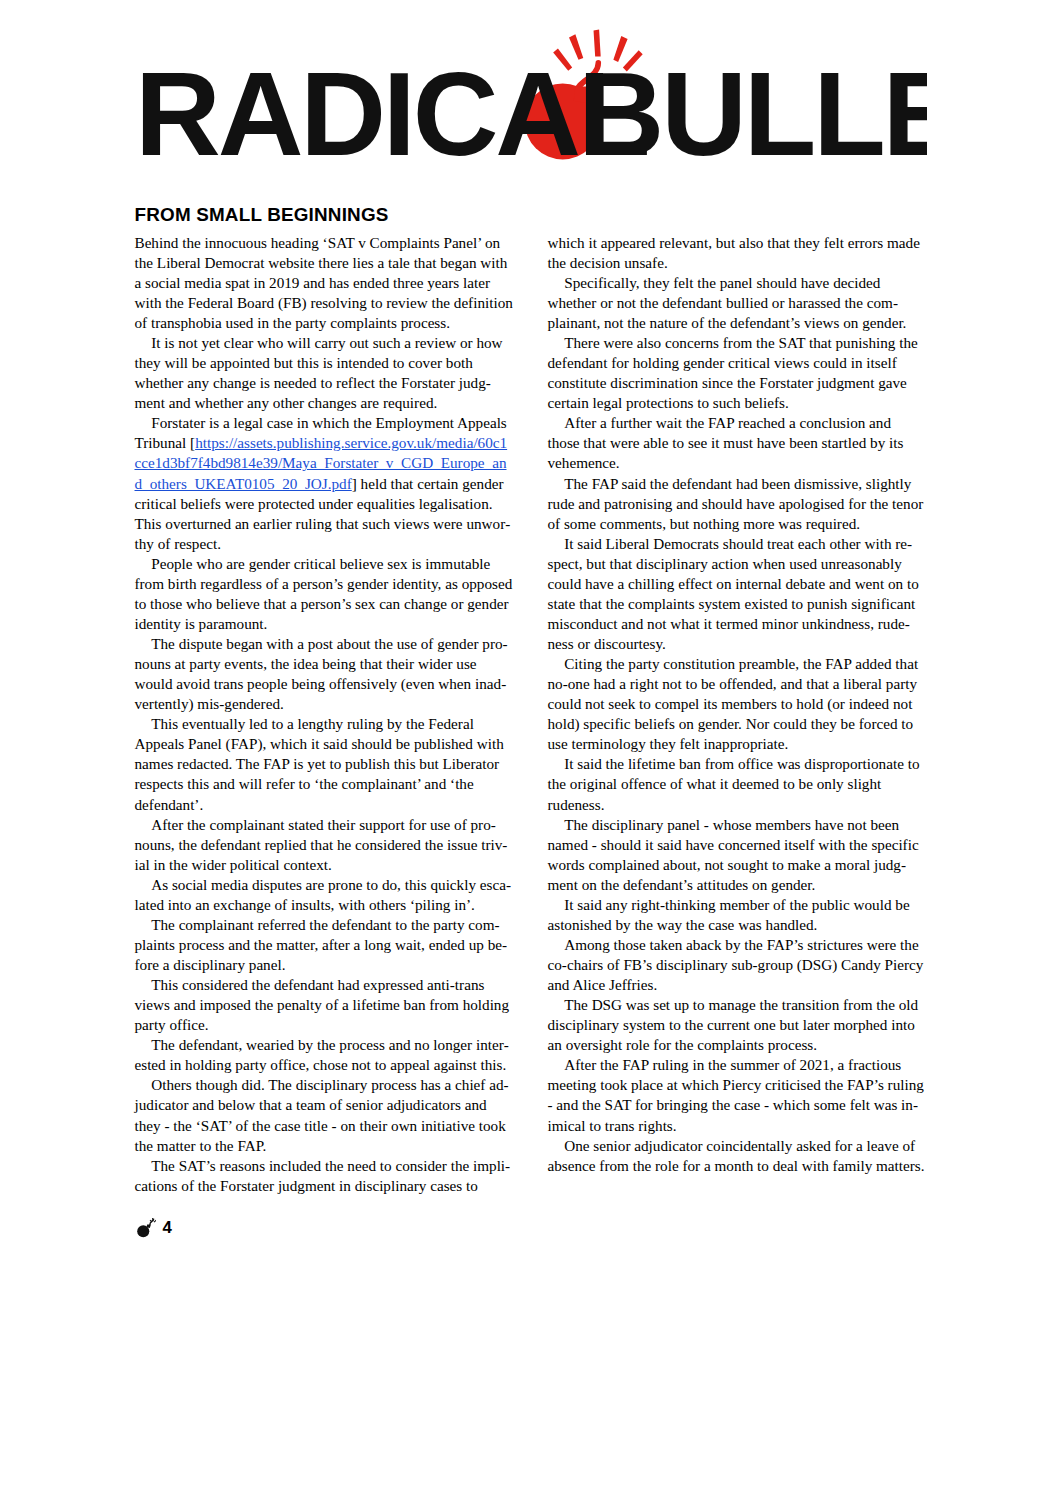Radical Bulletin RADICAL BULLETIN
FROM SMALL BEGINNINGS
Behind the innocuous heading ‘SAT v Complaints Panel’ on the Liberal Democrat website there lies a tale that began with a social media spat in 2019 and has ended three years later with the Federal Board (FB) resolving to review the definition of transphobia used in the party complaints process.
It is not yet clear who will carry out such a review or how they will be appointed but this is intended to cover both whether any change is needed to reflect the Forstater judgment and whether any other changes are required.
Forstater is a legal case in which the Employment Appeals Tribunal [https://assets.publishing.service.gov.uk/media/60c1cce1d3bf7f4bd9814e39/Maya_Forstater_v_CGD_Europe_and_others_UKEAT0105_20_JOJ.pdf] held that certain gender critical beliefs were protected under equalities legalisation. This overturned an earlier ruling that such views were unworthy of respect.
People who are gender critical believe sex is immutable from birth regardless of a person’s gender identity, as opposed to those who believe that a person’s sex can change or gender identity is paramount.
The dispute began with a post about the use of gender pronouns at party events, the idea being that their wider use would avoid trans people being offensively (even when inadvertently) mis-gendered.
This eventually led to a lengthy ruling by the Federal Appeals Panel (FAP), which it said should be published with names redacted. The FAP is yet to publish this but Liberator respects this and will refer to ‘the complainant’ and ‘the defendant’.
After the complainant stated their support for use of pronouns, the defendant replied that he considered the issue trivial in the wider political context.
As social media disputes are prone to do, this quickly escalated into an exchange of insults, with others ‘piling in’.
The complainant referred the defendant to the party complaints process and the matter, after a long wait, ended up before a disciplinary panel.
This considered the defendant had expressed anti-trans views and imposed the penalty of a lifetime ban from holding party office.
The defendant, wearied by the process and no longer interested in holding party office, chose not to appeal against this.
Others though did. The disciplinary process has a chief adjudicator and below that a team of senior adjudicators and they - the ‘SAT’ of the case title - on their own initiative took the matter to the FAP.
The SAT’s reasons included the need to consider the implications of the Forstater judgment in disciplinary cases to which it appeared relevant, but also that they felt errors made the decision unsafe.
Specifically, they felt the panel should have decided whether or not the defendant bullied or harassed the complainant, not the nature of the defendant’s views on gender.
There were also concerns from the SAT that punishing the defendant for holding gender critical views could in itself constitute discrimination since the Forstater judgment gave certain legal protections to such beliefs.
After a further wait the FAP reached a conclusion and those that were able to see it must have been startled by its vehemence.
The FAP said the defendant had been dismissive, slightly rude and patronising and should have apologised for the tenor of some comments, but nothing more was required.
It said Liberal Democrats should treat each other with respect, but that disciplinary action when used unreasonably could have a chilling effect on internal debate and went on to state that the complaints system existed to punish significant misconduct and not what it termed minor unkindness, rudeness or discourtesy.
Citing the party constitution preamble, the FAP added that no-one had a right not to be offended, and that a liberal party could not seek to compel its members to hold (or indeed not hold) specific beliefs on gender. Nor could they be forced to use terminology they felt inappropriate.
It said the lifetime ban from office was disproportionate to the original offence of what it deemed to be only slight rudeness.
The disciplinary panel - whose members have not been named - should it said have concerned itself with the specific words complained about, not sought to make a moral judgment on the defendant’s attitudes on gender.
It said any right-thinking member of the public would be astonished by the way the case was handled.
Among those taken aback by the FAP’s strictures were the co-chairs of FB’s disciplinary sub-group (DSG) Candy Piercy and Alice Jeffries.
The DSG was set up to manage the transition from the old disciplinary system to the current one but later morphed into an oversight role for the complaints process.
After the FAP ruling in the summer of 2021, a fractious meeting took place at which Piercy criticised the FAP’s ruling - and the SAT for bringing the case - which some felt was inimical to trans rights.
One senior adjudicator coincidentally asked for a leave of absence from the role for a month to deal with family matters.
4